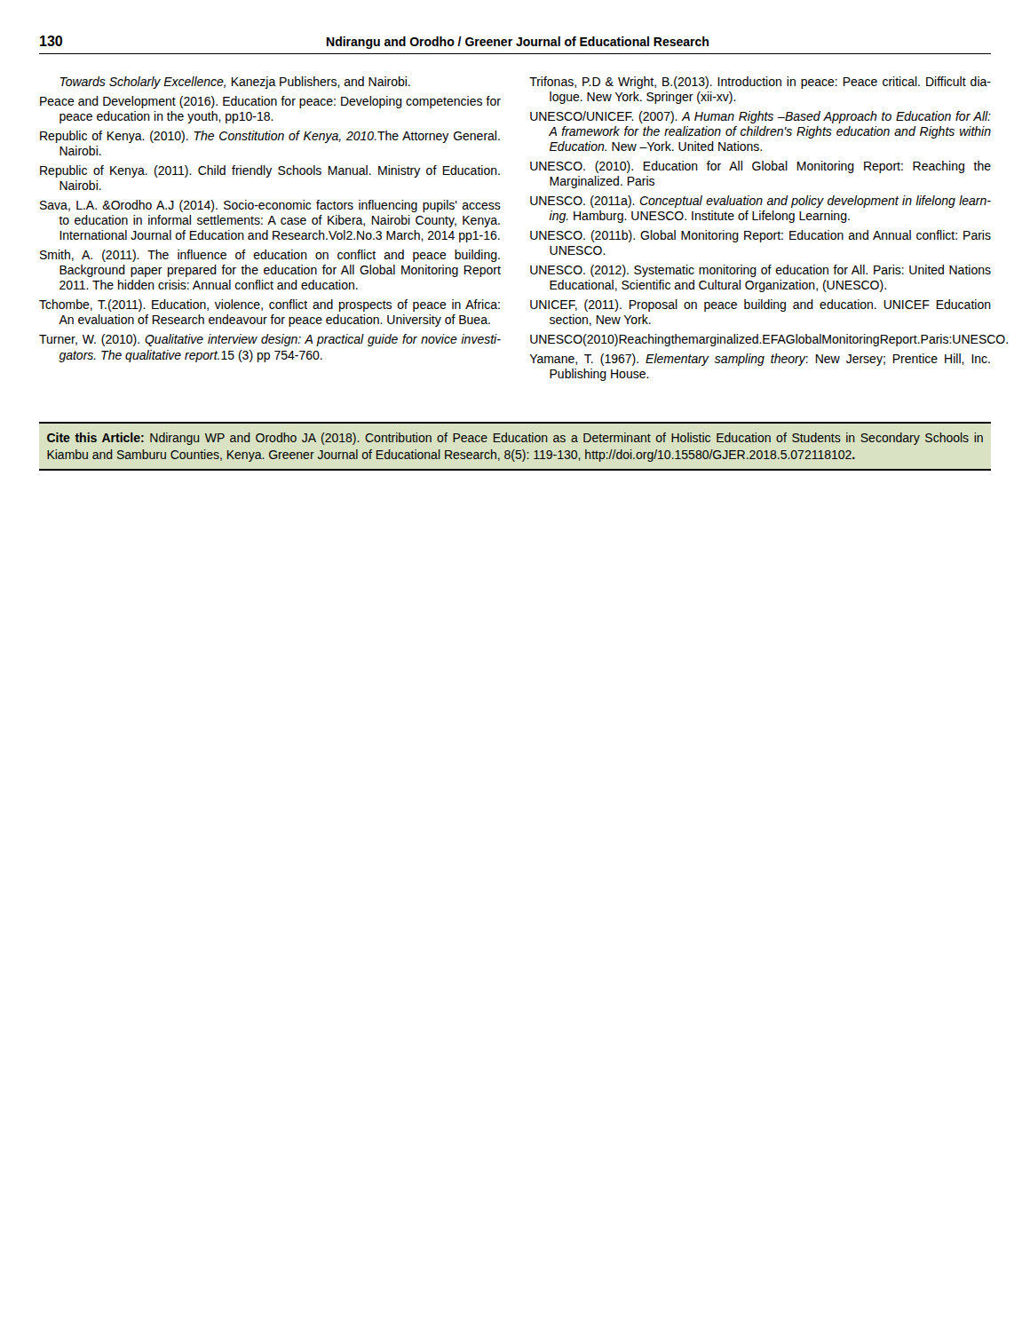130 Ndirangu and Orodho / Greener Journal of Educational Research
Towards Scholarly Excellence, Kanezja Publishers, and Nairobi.
Peace and Development (2016). Education for peace: Developing competencies for peace education in the youth, pp10-18.
Republic of Kenya. (2010). The Constitution of Kenya, 2010. The Attorney General. Nairobi.
Republic of Kenya. (2011). Child friendly Schools Manual. Ministry of Education. Nairobi.
Sava, L.A. &Orodho A.J (2014). Socio-economic factors influencing pupils' access to education in informal settlements: A case of Kibera, Nairobi County, Kenya. International Journal of Education and Research.Vol2.No.3 March, 2014 pp1-16.
Smith, A. (2011). The influence of education on conflict and peace building. Background paper prepared for the education for All Global Monitoring Report 2011. The hidden crisis: Annual conflict and education.
Tchombe, T.(2011). Education, violence, conflict and prospects of peace in Africa: An evaluation of Research endeavour for peace education. University of Buea.
Turner, W. (2010). Qualitative interview design: A practical guide for novice investigators. The qualitative report. 15 (3) pp 754-760.
Trifonas, P.D & Wright, B.(2013). Introduction in peace: Peace critical. Difficult dialogue. New York. Springer (xii-xv).
UNESCO/UNICEF. (2007). A Human Rights –Based Approach to Education for All: A framework for the realization of children's Rights education and Rights within Education. New –York. United Nations.
UNESCO. (2010). Education for All Global Monitoring Report: Reaching the Marginalized. Paris
UNESCO. (2011a). Conceptual evaluation and policy development in lifelong learning. Hamburg. UNESCO. Institute of Lifelong Learning.
UNESCO. (2011b). Global Monitoring Report: Education and Annual conflict: Paris UNESCO.
UNESCO. (2012). Systematic monitoring of education for All. Paris: United Nations Educational, Scientific and Cultural Organization, (UNESCO).
UNICEF, (2011). Proposal on peace building and education. UNICEF Education section, New York.
UNESCO(2010)Reachingthemarginalized.EFAGlobalMonitoringReport.Paris:UNESCO.
Yamane, T. (1967). Elementary sampling theory: New Jersey; Prentice Hill, Inc. Publishing House.
Cite this Article: Ndirangu WP and Orodho JA (2018). Contribution of Peace Education as a Determinant of Holistic Education of Students in Secondary Schools in Kiambu and Samburu Counties, Kenya. Greener Journal of Educational Research, 8(5): 119-130, http://doi.org/10.15580/GJER.2018.5.072118102.